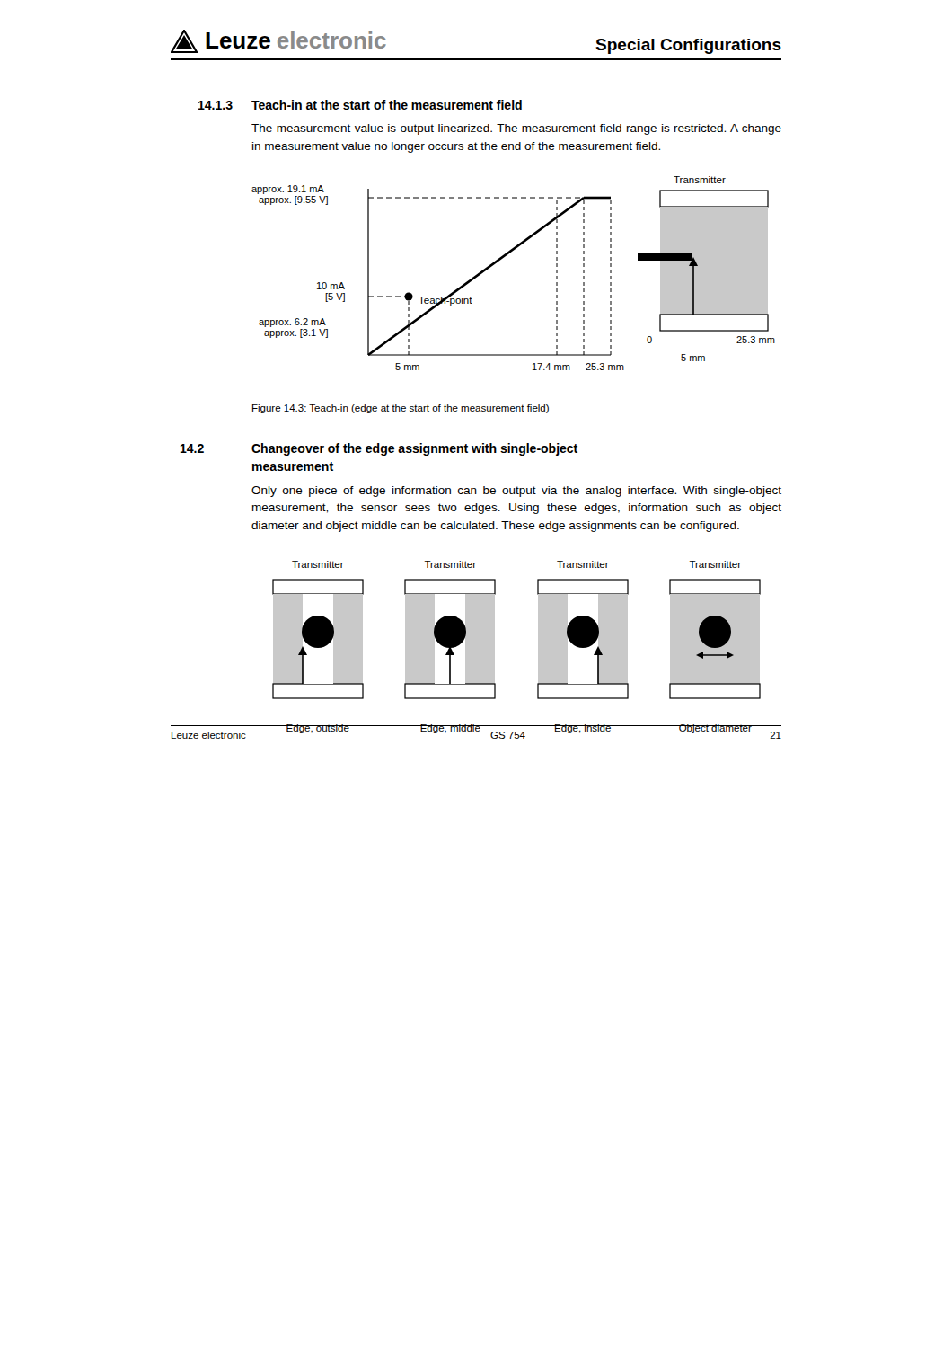Leuze electronic
Special Configurations
14.1.3
Teach-in at the start of the measurement field
The measurement value is output linearized. The measurement field range is restricted. A change in measurement value no longer occurs at the end of the measurement field.
Teach-point approx. 19.1 mA approx. [9.55 V] 10 mA [5 V] approx. 6.2 mA approx. [3.1 V] 5 mm 17.4 mm 25.3 mm Transmitter 0 25.3 mm 5 mm
Figure 14.3: Teach-in (edge at the start of the measurement field)
14.2
Changeover of the edge assignment with single-object
measurement
Only one piece of edge information can be output via the analog interface. With single-object measurement, the sensor sees two edges. Using these edges, information such as object diameter and object middle can be calculated. These edge assignments can be configured.
| Transmitter | Transmitter | Transmitter | Transmitter |
| Edge, outside | Edge, middle | Edge, inside | Object diameter |
Leuze electronic
GS 754
21